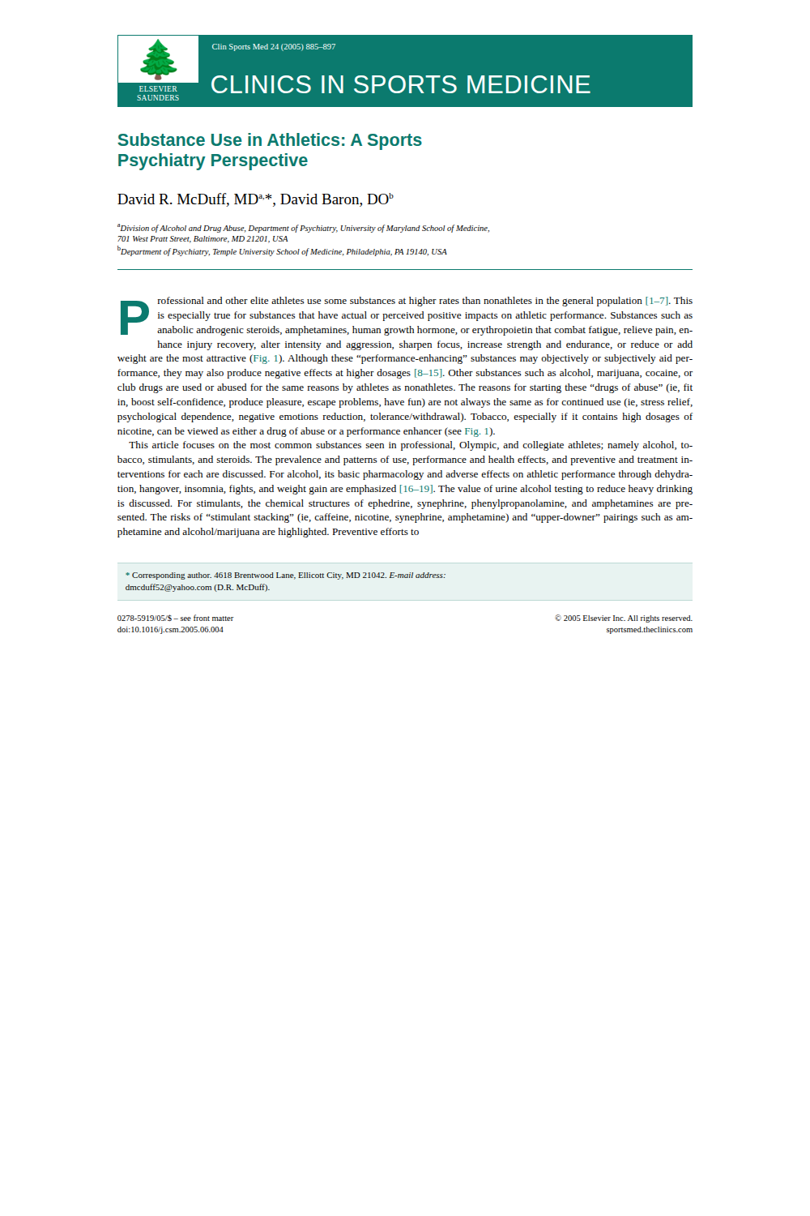🌲
ELSEVIER SAUNDERS
Clin Sports Med 24 (2005) 885–897
CLINICS IN SPORTS MEDICINE
Substance Use in Athletics: A Sports
Psychiatry Perspective
David R. McDuff, MDa,*, David Baron, DOb
aDivision of Alcohol and Drug Abuse, Department of Psychiatry, University of Maryland School of Medicine,
701 West Pratt Street, Baltimore, MD 21201, USA
bDepartment of Psychiatry, Temple University School of Medicine, Philadelphia, PA 19140, USA
Professional and other elite athletes use some substances at higher rates than nonathletes in the general population [1–7]. This is especially true for substances that have actual or perceived positive impacts on athletic performance. Substances such as anabolic androgenic steroids, amphetamines, human growth hormone, or erythropoietin that combat fatigue, relieve pain, enhance injury recovery, alter intensity and aggression, sharpen focus, increase strength and endurance, or reduce or add weight are the most attractive (Fig. 1). Although these “performance-enhancing” substances may objectively or subjectively aid performance, they may also produce negative effects at higher dosages [8–15]. Other substances such as alcohol, marijuana, cocaine, or club drugs are used or abused for the same reasons by athletes as nonathletes. The reasons for starting these “drugs of abuse” (ie, fit in, boost self-confidence, produce pleasure, escape problems, have fun) are not always the same as for continued use (ie, stress relief, psychological dependence, negative emotions reduction, tolerance/withdrawal). Tobacco, especially if it contains high dosages of nicotine, can be viewed as either a drug of abuse or a performance enhancer (see Fig. 1).
This article focuses on the most common substances seen in professional, Olympic, and collegiate athletes; namely alcohol, tobacco, stimulants, and steroids. The prevalence and patterns of use, performance and health effects, and preventive and treatment interventions for each are discussed. For alcohol, its basic pharmacology and adverse effects on athletic performance through dehydration, hangover, insomnia, fights, and weight gain are emphasized [16–19]. The value of urine alcohol testing to reduce heavy drinking is discussed. For stimulants, the chemical structures of ephedrine, synephrine, phenylpropanolamine, and amphetamines are presented. The risks of “stimulant stacking” (ie, caffeine, nicotine, synephrine, amphetamine) and “upper-downer” pairings such as amphetamine and alcohol/marijuana are highlighted. Preventive efforts to
* Corresponding author. 4618 Brentwood Lane, Ellicott City, MD 21042. E-mail address:
dmcduff52@yahoo.com (D.R. McDuff).
0278-5919/05/$ – see front matter
doi:10.1016/j.csm.2005.06.004
© 2005 Elsevier Inc. All rights reserved.
sportsmed.theclinics.com